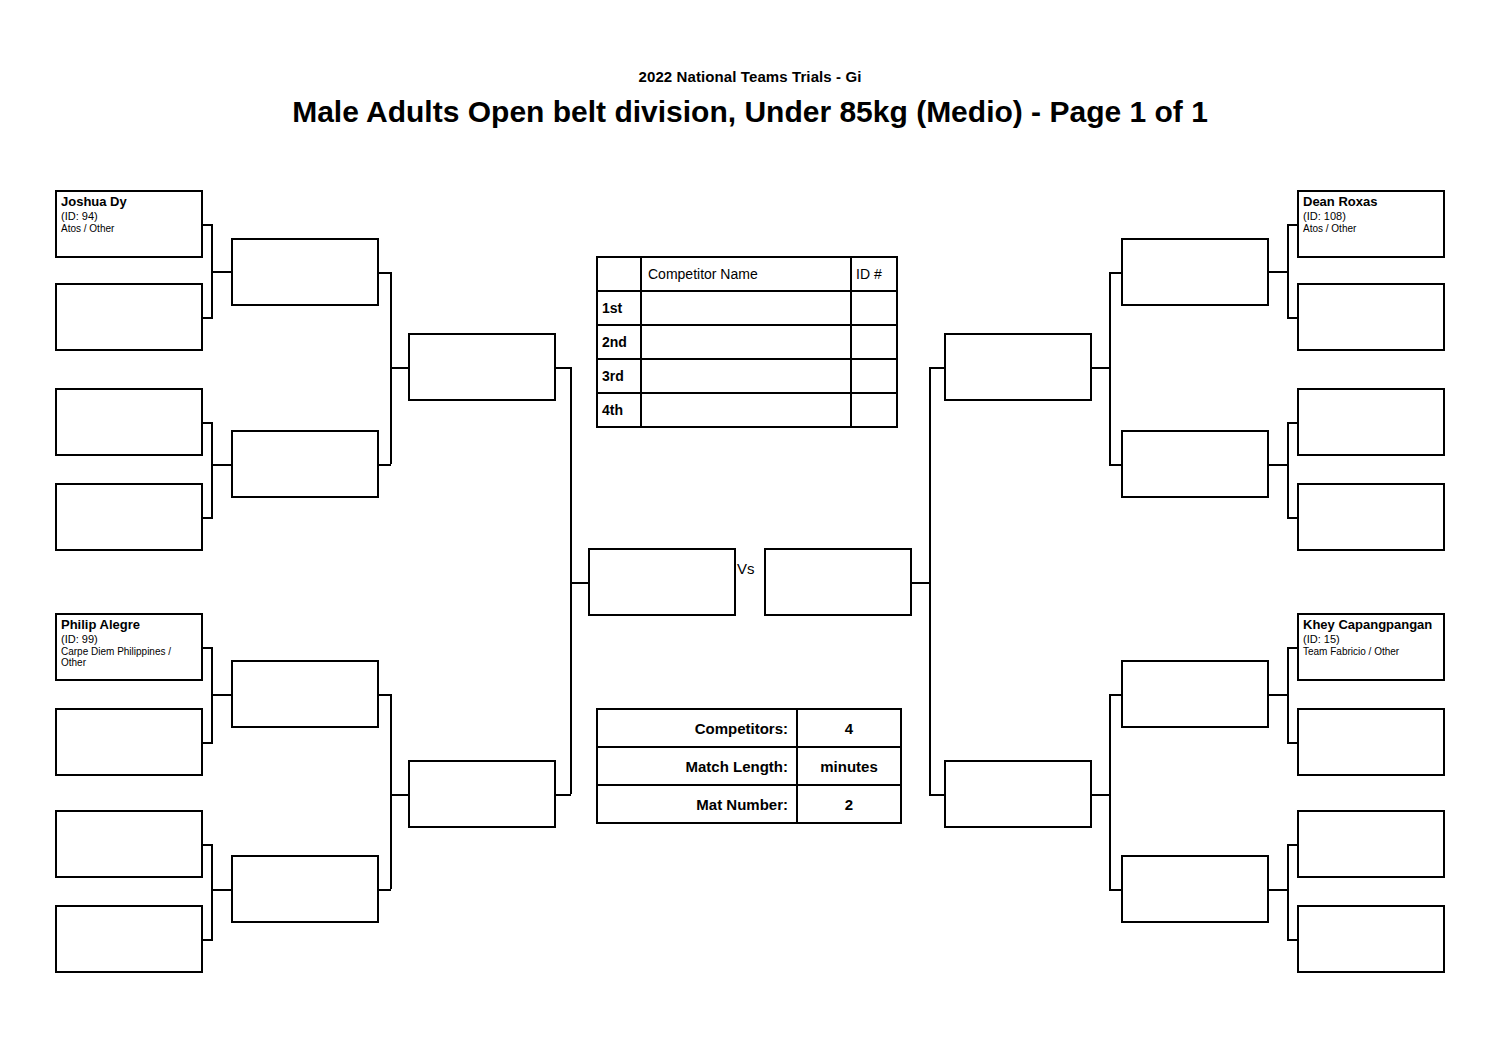2022 National Teams Trials - Gi
Male Adults Open belt division, Under 85kg (Medio) - Page 1 of 1
LEFT SIDE
Joshua Dy
(ID: 94)
Atos / Other
Philip Alegre
(ID: 99)
Carpe Diem Philippines /
Other
RIGHT SIDE
Dean Roxas
(ID: 108)
Atos / Other
Khey Capangpangan
(ID: 15)
Team Fabricio / Other
CENTER TABLES
| | Competitor Name | ID # |
| --- | --- | --- |
| 1st | | |
| 2nd | | |
| 3rd | | |
| 4th | | |
Vs
| Competitors: | 4 |
| Match Length: | minutes |
| Mat Number: | 2 |